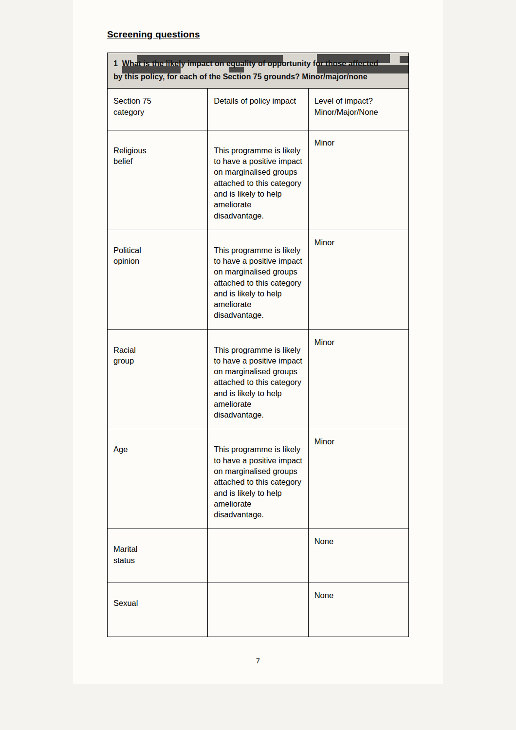Screening questions
| 1 What is the likely impact on equality of opportunity for those affected by this policy, for each of the Section 75 grounds? Minor/major/none |
| Section 75 category | Details of policy impact | Level of impact? Minor/Major/None |
| Religious belief | This programme is likely to have a positive impact on marginalised groups attached to this category and is likely to help ameliorate disadvantage. | Minor |
| Political opinion | This programme is likely to have a positive impact on marginalised groups attached to this category and is likely to help ameliorate disadvantage. | Minor |
| Racial group | This programme is likely to have a positive impact on marginalised groups attached to this category and is likely to help ameliorate disadvantage. | Minor |
| Age | This programme is likely to have a positive impact on marginalised groups attached to this category and is likely to help ameliorate disadvantage. | Minor |
| Marital status | | None |
| Sexual | | None |
7